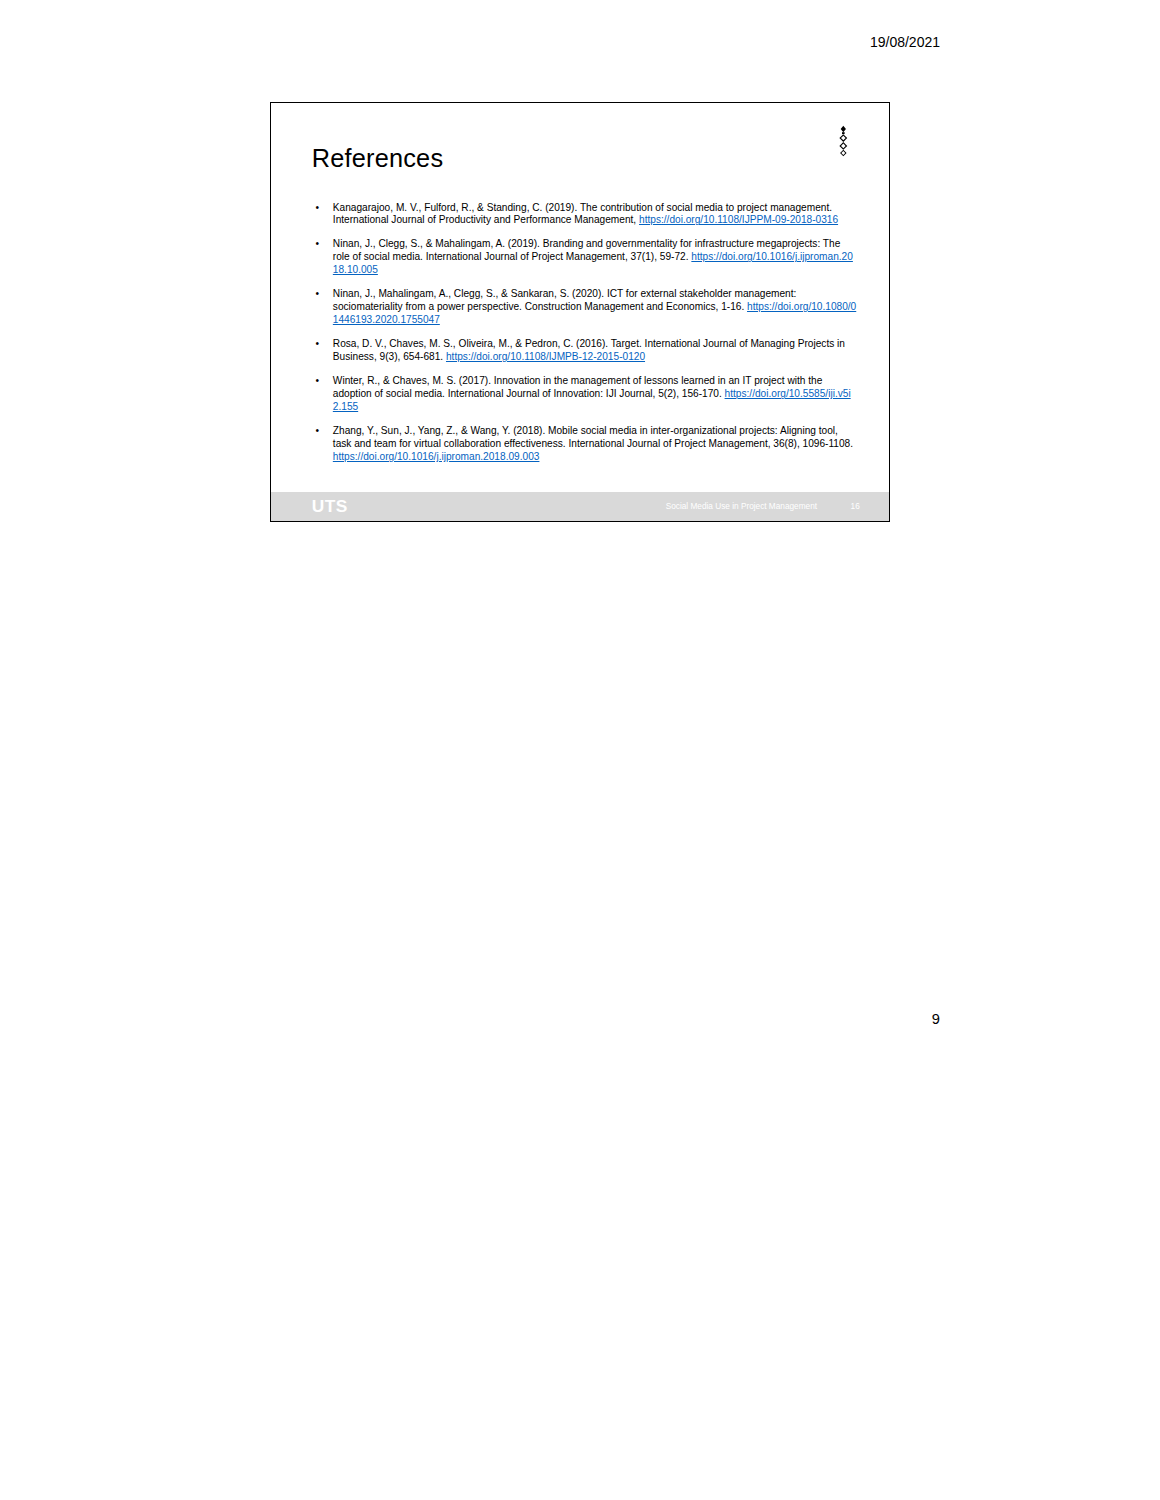19/08/2021
References
Kanagarajoo, M. V., Fulford, R., & Standing, C. (2019). The contribution of social media to project management. International Journal of Productivity and Performance Management, https://doi.org/10.1108/IJPPM-09-2018-0316
Ninan, J., Clegg, S., & Mahalingam, A. (2019). Branding and governmentality for infrastructure megaprojects: The role of social media. International Journal of Project Management, 37(1), 59-72. https://doi.org/10.1016/j.ijproman.2018.10.005
Ninan, J., Mahalingam, A., Clegg, S., & Sankaran, S. (2020). ICT for external stakeholder management: sociomateriality from a power perspective. Construction Management and Economics, 1-16. https://doi.org/10.1080/01446193.2020.1755047
Rosa, D. V., Chaves, M. S., Oliveira, M., & Pedron, C. (2016). Target. International Journal of Managing Projects in Business, 9(3), 654-681. https://doi.org/10.1108/IJMPB-12-2015-0120
Winter, R., & Chaves, M. S. (2017). Innovation in the management of lessons learned in an IT project with the adoption of social media. International Journal of Innovation: IJI Journal, 5(2), 156-170. https://doi.org/10.5585/iji.v5i2.155
Zhang, Y., Sun, J., Yang, Z., & Wang, Y. (2018). Mobile social media in inter-organizational projects: Aligning tool, task and team for virtual collaboration effectiveness. International Journal of Project Management, 36(8), 1096-1108. https://doi.org/10.1016/j.ijproman.2018.09.003
UTS Social Media Use in Project Management 16
9